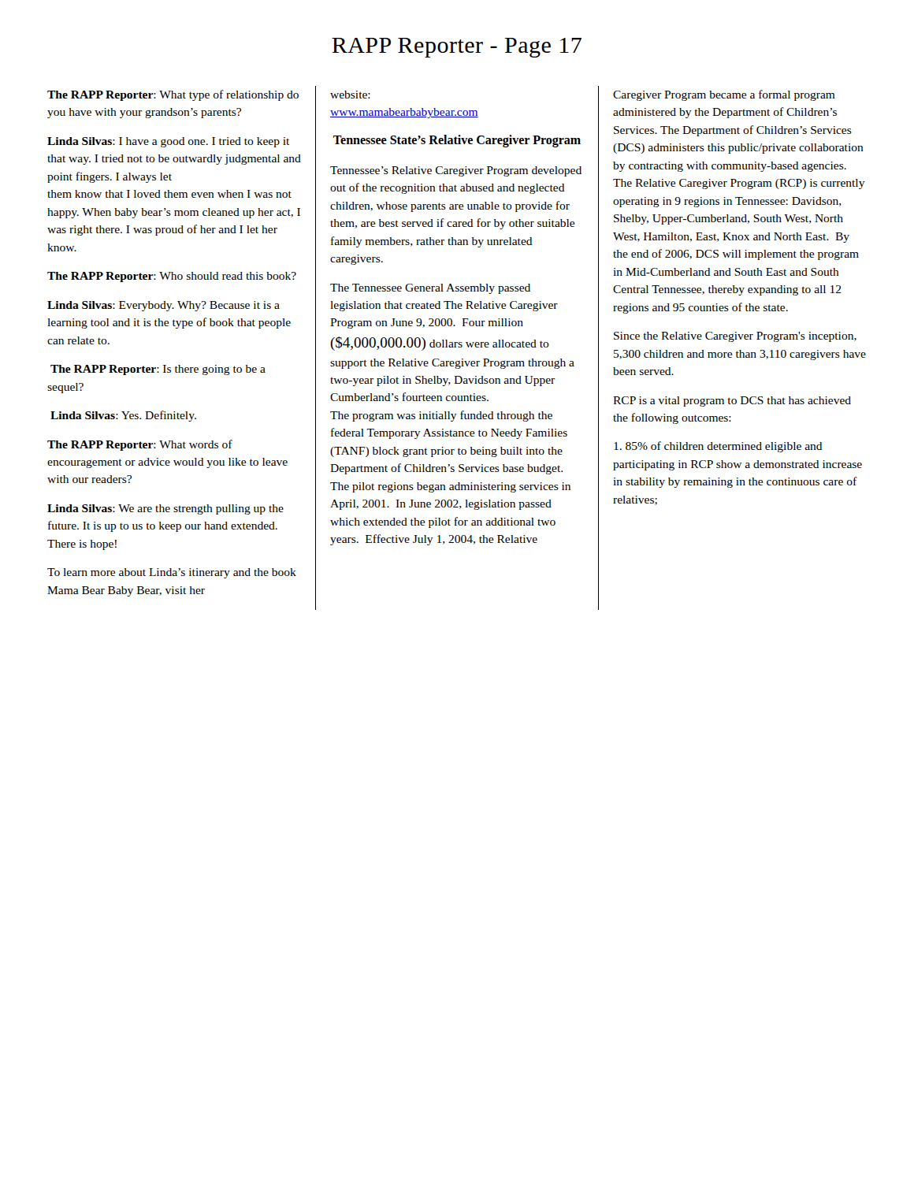RAPP Reporter - Page 17
The RAPP Reporter: What type of relationship do you have with your grandson’s parents?
Linda Silvas: I have a good one. I tried to keep it that way. I tried not to be outwardly judgmental and point fingers. I always let
them know that I loved them even when I was not happy. When baby bear’s mom cleaned up her act, I was right there. I was proud of her and I let her know.
The RAPP Reporter: Who should read this book?
Linda Silvas: Everybody. Why? Because it is a learning tool and it is the type of book that people can relate to.
The RAPP Reporter: Is there going to be a sequel?
Linda Silvas: Yes. Definitely.
The RAPP Reporter: What words of encouragement or advice would you like to leave with our readers?
Linda Silvas: We are the strength pulling up the future. It is up to us to keep our hand extended. There is hope!
To learn more about Linda’s itinerary and the book Mama Bear Baby Bear, visit her
website:
www.mamabearbabybear.com
Tennessee State’s Relative Caregiver Program
Tennessee’s Relative Caregiver Program developed out of the recognition that abused and neglected children, whose parents are unable to provide for them, are best served if cared for by other suitable family members, rather than by unrelated caregivers.
The Tennessee General Assembly passed legislation that created The Relative Caregiver Program on June 9, 2000. Four million ($4,000,000.00) dollars were allocated to support the Relative Caregiver Program through a two-year pilot in Shelby, Davidson and Upper Cumberland’s fourteen counties.
The program was initially funded through the federal Temporary Assistance to Needy Families (TANF) block grant prior to being built into the Department of Children’s Services base budget. The pilot regions began administering services in April, 2001. In June 2002, legislation passed which extended the pilot for an additional two years. Effective July 1, 2004, the Relative
Caregiver Program became a formal program administered by the Department of Children’s Services. The Department of Children’s Services (DCS) administers this public/private collaboration by contracting with community-based agencies. The Relative Caregiver Program (RCP) is currently operating in 9 regions in Tennessee: Davidson, Shelby, Upper-Cumberland, South West, North West, Hamilton, East, Knox and North East. By the end of 2006, DCS will implement the program in Mid-Cumberland and South East and South Central Tennessee, thereby expanding to all 12 regions and 95 counties of the state.
Since the Relative Caregiver Program's inception, 5,300 children and more than 3,110 caregivers have been served.
RCP is a vital program to DCS that has achieved the following outcomes:
1. 85% of children determined eligible and participating in RCP show a demonstrated increase in stability by remaining in the continuous care of relatives;